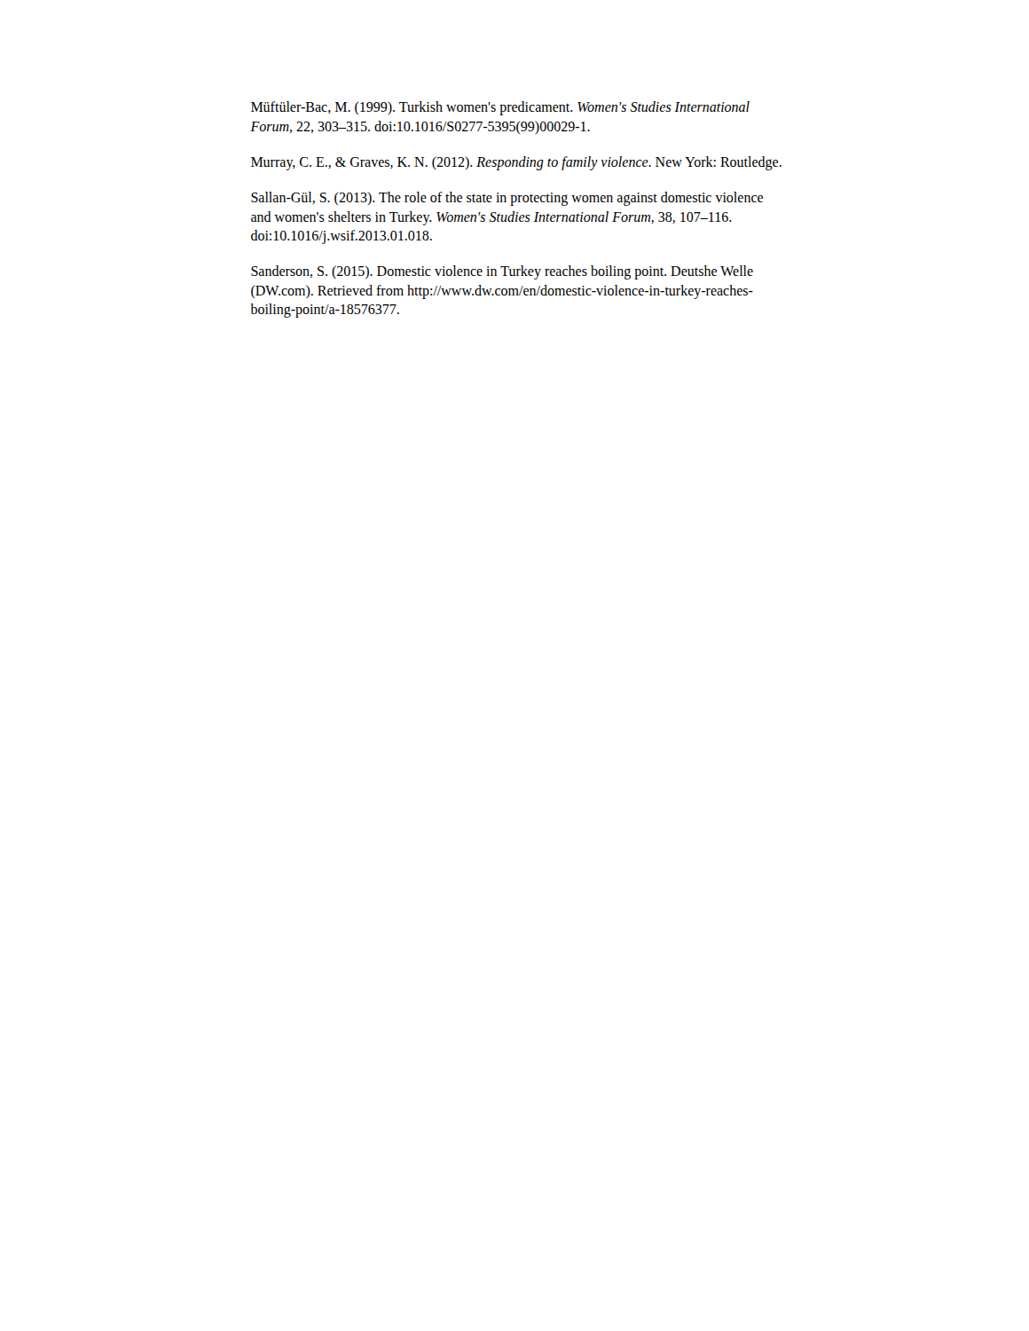Müftüler-Bac, M. (1999). Turkish women's predicament. Women's Studies International Forum, 22, 303–315. doi:10.1016/S0277-5395(99)00029-1.
Murray, C. E., & Graves, K. N. (2012). Responding to family violence. New York: Routledge.
Sallan-Gül, S. (2013). The role of the state in protecting women against domestic violence and women's shelters in Turkey. Women's Studies International Forum, 38, 107–116. doi:10.1016/j.wsif.2013.01.018.
Sanderson, S. (2015). Domestic violence in Turkey reaches boiling point. Deutshe Welle (DW.com). Retrieved from http://www.dw.com/en/domestic-violence-in-turkey-reaches-boiling-point/a-18576377.